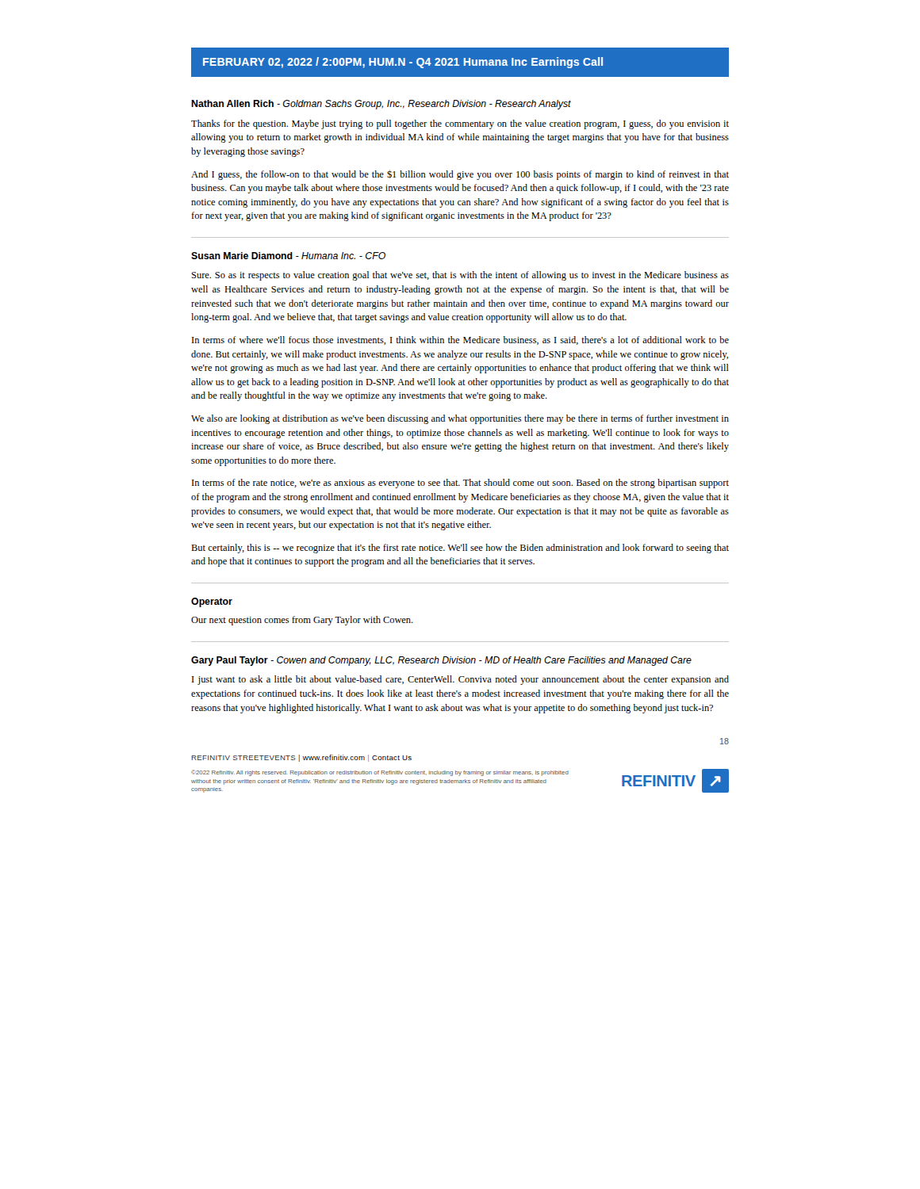FEBRUARY 02, 2022 / 2:00PM, HUM.N - Q4 2021 Humana Inc Earnings Call
Nathan Allen Rich - Goldman Sachs Group, Inc., Research Division - Research Analyst
Thanks for the question. Maybe just trying to pull together the commentary on the value creation program, I guess, do you envision it allowing you to return to market growth in individual MA kind of while maintaining the target margins that you have for that business by leveraging those savings?
And I guess, the follow-on to that would be the $1 billion would give you over 100 basis points of margin to kind of reinvest in that business. Can you maybe talk about where those investments would be focused? And then a quick follow-up, if I could, with the '23 rate notice coming imminently, do you have any expectations that you can share? And how significant of a swing factor do you feel that is for next year, given that you are making kind of significant organic investments in the MA product for '23?
Susan Marie Diamond - Humana Inc. - CFO
Sure. So as it respects to value creation goal that we've set, that is with the intent of allowing us to invest in the Medicare business as well as Healthcare Services and return to industry-leading growth not at the expense of margin. So the intent is that, that will be reinvested such that we don't deteriorate margins but rather maintain and then over time, continue to expand MA margins toward our long-term goal. And we believe that, that target savings and value creation opportunity will allow us to do that.
In terms of where we'll focus those investments, I think within the Medicare business, as I said, there's a lot of additional work to be done. But certainly, we will make product investments. As we analyze our results in the D-SNP space, while we continue to grow nicely, we're not growing as much as we had last year. And there are certainly opportunities to enhance that product offering that we think will allow us to get back to a leading position in D-SNP. And we'll look at other opportunities by product as well as geographically to do that and be really thoughtful in the way we optimize any investments that we're going to make.
We also are looking at distribution as we've been discussing and what opportunities there may be there in terms of further investment in incentives to encourage retention and other things, to optimize those channels as well as marketing. We'll continue to look for ways to increase our share of voice, as Bruce described, but also ensure we're getting the highest return on that investment. And there's likely some opportunities to do more there.
In terms of the rate notice, we're as anxious as everyone to see that. That should come out soon. Based on the strong bipartisan support of the program and the strong enrollment and continued enrollment by Medicare beneficiaries as they choose MA, given the value that it provides to consumers, we would expect that, that would be more moderate. Our expectation is that it may not be quite as favorable as we've seen in recent years, but our expectation is not that it's negative either.
But certainly, this is -- we recognize that it's the first rate notice. We'll see how the Biden administration and look forward to seeing that and hope that it continues to support the program and all the beneficiaries that it serves.
Operator
Our next question comes from Gary Taylor with Cowen.
Gary Paul Taylor - Cowen and Company, LLC, Research Division - MD of Health Care Facilities and Managed Care
I just want to ask a little bit about value-based care, CenterWell. Conviva noted your announcement about the center expansion and expectations for continued tuck-ins. It does look like at least there's a modest increased investment that you're making there for all the reasons that you've highlighted historically. What I want to ask about was what is your appetite to do something beyond just tuck-in?
18
REFINITIV STREETEVENTS | www.refinitiv.com | Contact Us
©2022 Refinitiv. All rights reserved. Republication or redistribution of Refinitiv content, including by framing or similar means, is prohibited without the prior written consent of Refinitiv. 'Refinitiv' and the Refinitiv logo are registered trademarks of Refinitiv and its affiliated companies.
REFINITIV ↗